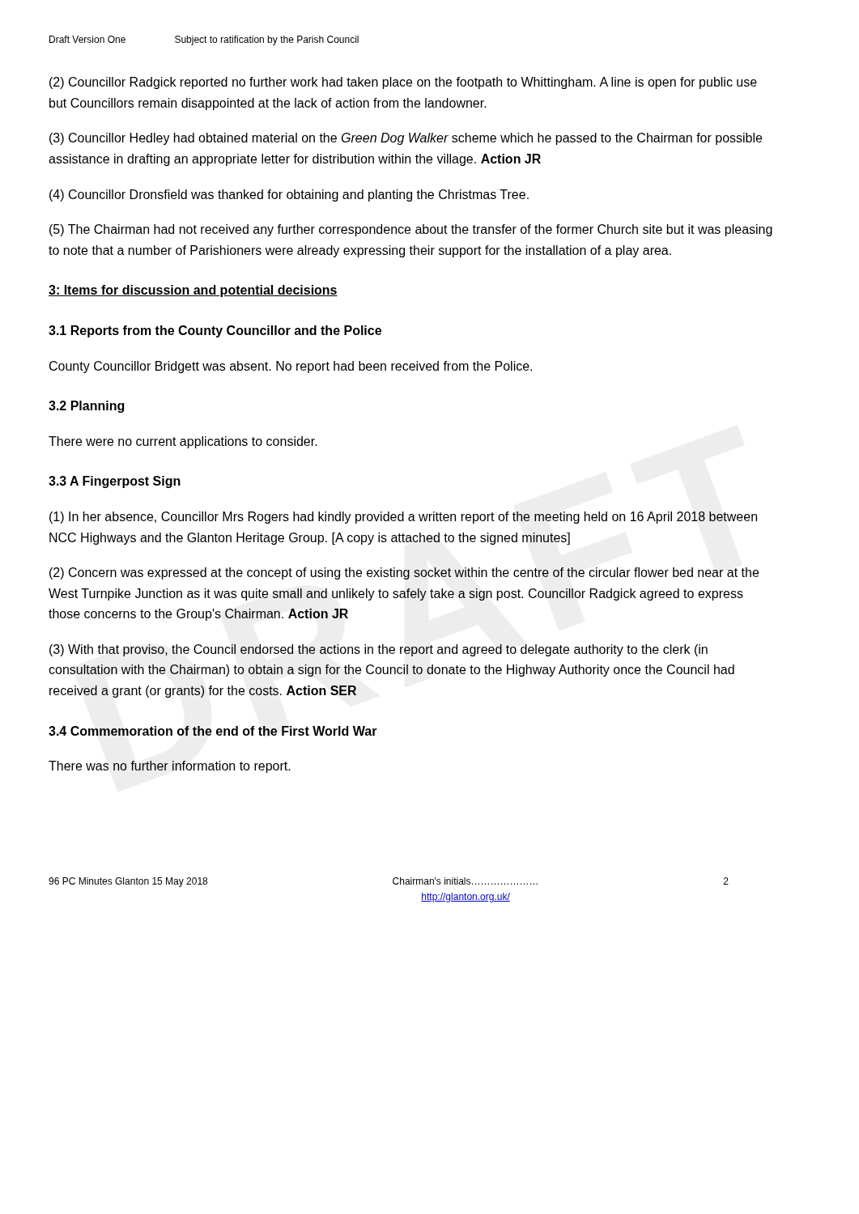DRAFT
Draft Version One Subject to ratification by the Parish Council
(2) Councillor Radgick reported no further work had taken place on the footpath to Whittingham. A line is open for public use but Councillors remain disappointed at the lack of action from the landowner.
(3) Councillor Hedley had obtained material on the Green Dog Walker scheme which he passed to the Chairman for possible assistance in drafting an appropriate letter for distribution within the village. Action JR
(4) Councillor Dronsfield was thanked for obtaining and planting the Christmas Tree.
(5) The Chairman had not received any further correspondence about the transfer of the former Church site but it was pleasing to note that a number of Parishioners were already expressing their support for the installation of a play area.
3: Items for discussion and potential decisions
3.1 Reports from the County Councillor and the Police
County Councillor Bridgett was absent. No report had been received from the Police.
3.2 Planning
There were no current applications to consider.
3.3 A Fingerpost Sign
(1) In her absence, Councillor Mrs Rogers had kindly provided a written report of the meeting held on 16 April 2018 between NCC Highways and the Glanton Heritage Group. [A copy is attached to the signed minutes]
(2) Concern was expressed at the concept of using the existing socket within the centre of the circular flower bed near at the West Turnpike Junction as it was quite small and unlikely to safely take a sign post. Councillor Radgick agreed to express those concerns to the Group's Chairman. Action JR
(3) With that proviso, the Council endorsed the actions in the report and agreed to delegate authority to the clerk (in consultation with the Chairman) to obtain a sign for the Council to donate to the Highway Authority once the Council had received a grant (or grants) for the costs. Action SER
3.4 Commemoration of the end of the First World War
There was no further information to report.
96 PC Minutes Glanton 15 May 2018
Chairman's initials…………………
http://glanton.org.uk/
2